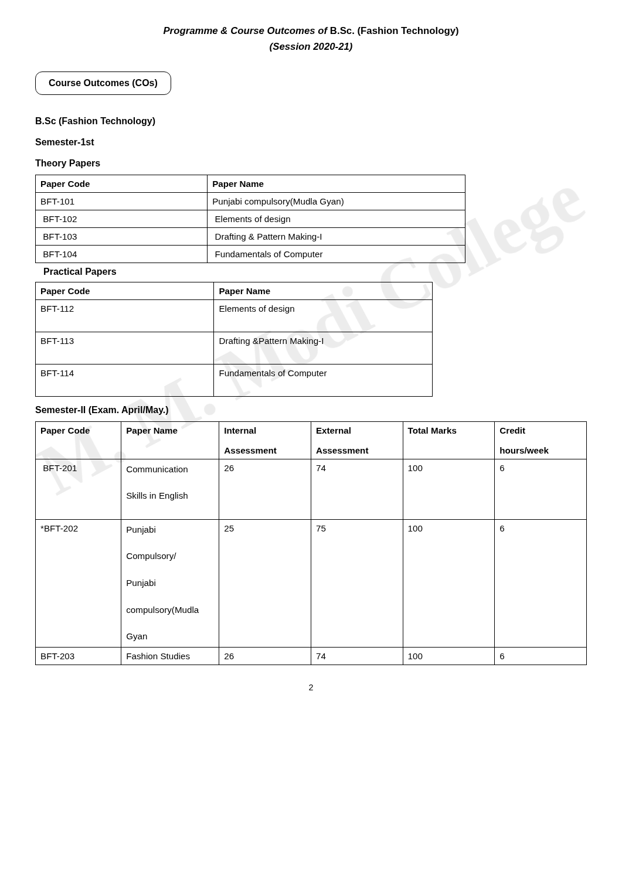M. M. Modi College
Programme & Course Outcomes of B.Sc. (Fashion Technology)
(Session 2020-21)
Course Outcomes (COs)
B.Sc (Fashion Technology)
Semester-1st
Theory Papers
| Paper Code | Paper Name |
| --- | --- |
| BFT-101 | Punjabi compulsory(Mudla Gyan) |
| BFT-102 | Elements of design |
| BFT-103 | Drafting & Pattern Making-I |
| BFT-104 | Fundamentals of Computer |
Practical Papers
| Paper Code | Paper Name |
| --- | --- |
| BFT-112 | Elements of design |
| BFT-113 | Drafting &Pattern Making-I |
| BFT-114 | Fundamentals of Computer |
Semester-II (Exam. April/May.)
| Paper Code | Paper Name | Internal Assessment | External Assessment | Total Marks | Credit hours/week |
| --- | --- | --- | --- | --- | --- |
| BFT-201 | Communication Skills in English | 26 | 74 | 100 | 6 |
| *BFT-202 | Punjabi Compulsory/ Punjabi compulsory(Mudla Gyan | 25 | 75 | 100 | 6 |
| BFT-203 | Fashion Studies | 26 | 74 | 100 | 6 |
2